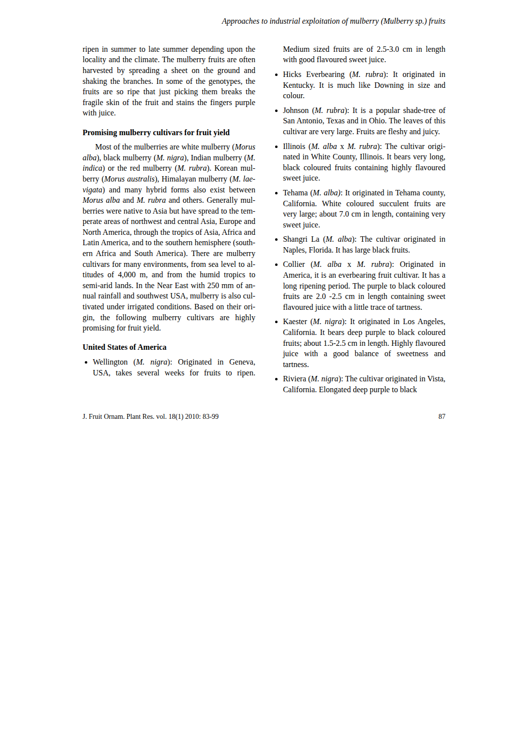Approaches to industrial exploitation of mulberry (Mulberry sp.) fruits
ripen in summer to late summer depending upon the locality and the climate. The mulberry fruits are often harvested by spreading a sheet on the ground and shaking the branches. In some of the genotypes, the fruits are so ripe that just picking them breaks the fragile skin of the fruit and stains the fingers purple with juice.
Promising mulberry cultivars for fruit yield
Most of the mulberries are white mulberry (Morus alba), black mulberry (M. nigra), Indian mulberry (M. indica) or the red mulberry (M. rubra). Korean mulberry (Morus australis), Himalayan mulberry (M. laevigata) and many hybrid forms also exist between Morus alba and M. rubra and others. Generally mulberries were native to Asia but have spread to the temperate areas of northwest and central Asia, Europe and North America, through the tropics of Asia, Africa and Latin America, and to the southern hemisphere (southern Africa and South America). There are mulberry cultivars for many environments, from sea level to altitudes of 4,000 m, and from the humid tropics to semi-arid lands. In the Near East with 250 mm of annual rainfall and southwest USA, mulberry is also cultivated under irrigated conditions. Based on their origin, the following mulberry cultivars are highly promising for fruit yield.
United States of America
Wellington (M. nigra): Originated in Geneva, USA, takes several weeks for fruits to ripen. Medium sized fruits are of 2.5-3.0 cm in length with good flavoured sweet juice.
Hicks Everbearing (M. rubra): It originated in Kentucky. It is much like Downing in size and colour.
Johnson (M. rubra): It is a popular shade-tree of San Antonio, Texas and in Ohio. The leaves of this cultivar are very large. Fruits are fleshy and juicy.
Illinois (M. alba x M. rubra): The cultivar originated in White County, Illinois. It bears very long, black coloured fruits containing highly flavoured sweet juice.
Tehama (M. alba): It originated in Tehama county, California. White coloured succulent fruits are very large; about 7.0 cm in length, containing very sweet juice.
Shangri La (M. alba): The cultivar originated in Naples, Florida. It has large black fruits.
Collier (M. alba x M. rubra): Originated in America, it is an everbearing fruit cultivar. It has a long ripening period. The purple to black coloured fruits are 2.0 -2.5 cm in length containing sweet flavoured juice with a little trace of tartness.
Kaester (M. nigra): It originated in Los Angeles, California. It bears deep purple to black coloured fruits; about 1.5-2.5 cm in length. Highly flavoured juice with a good balance of sweetness and tartness.
Riviera (M. nigra): The cultivar originated in Vista, California. Elongated deep purple to black
J. Fruit Ornam. Plant Res. vol. 18(1) 2010: 83-99 87